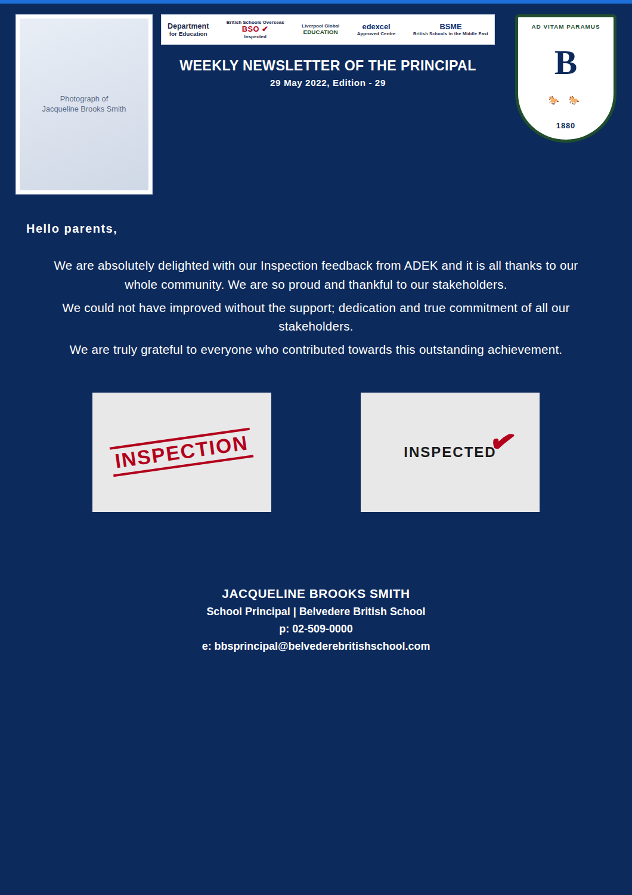Photograph of
Jacqueline Brooks Smith
Department for Education
British Schools Overseas BSO ✔ Inspected
Liverpool Global EDUCATION
edexcel Approved Centre
BSME British Schools in the Middle East
Weekly Newsletter of the Principal
29 May 2022, Edition - 29
Ad Vitam Paramus
B
🐎 🐎
1880
Hello parents,
We are absolutely delighted with our Inspection feedback from ADEK and it is all thanks to our whole community. We are so proud and thankful to our stakeholders.
We could not have improved without the support; dedication and true commitment of all our stakeholders.
We are truly grateful to everyone who contributed towards this outstanding achievement.
Inspection
Inspected
Jacqueline Brooks Smith
School Principal | Belvedere British School
p: 02-509-0000
e: bbsprincipal@belvederebritishschool.com